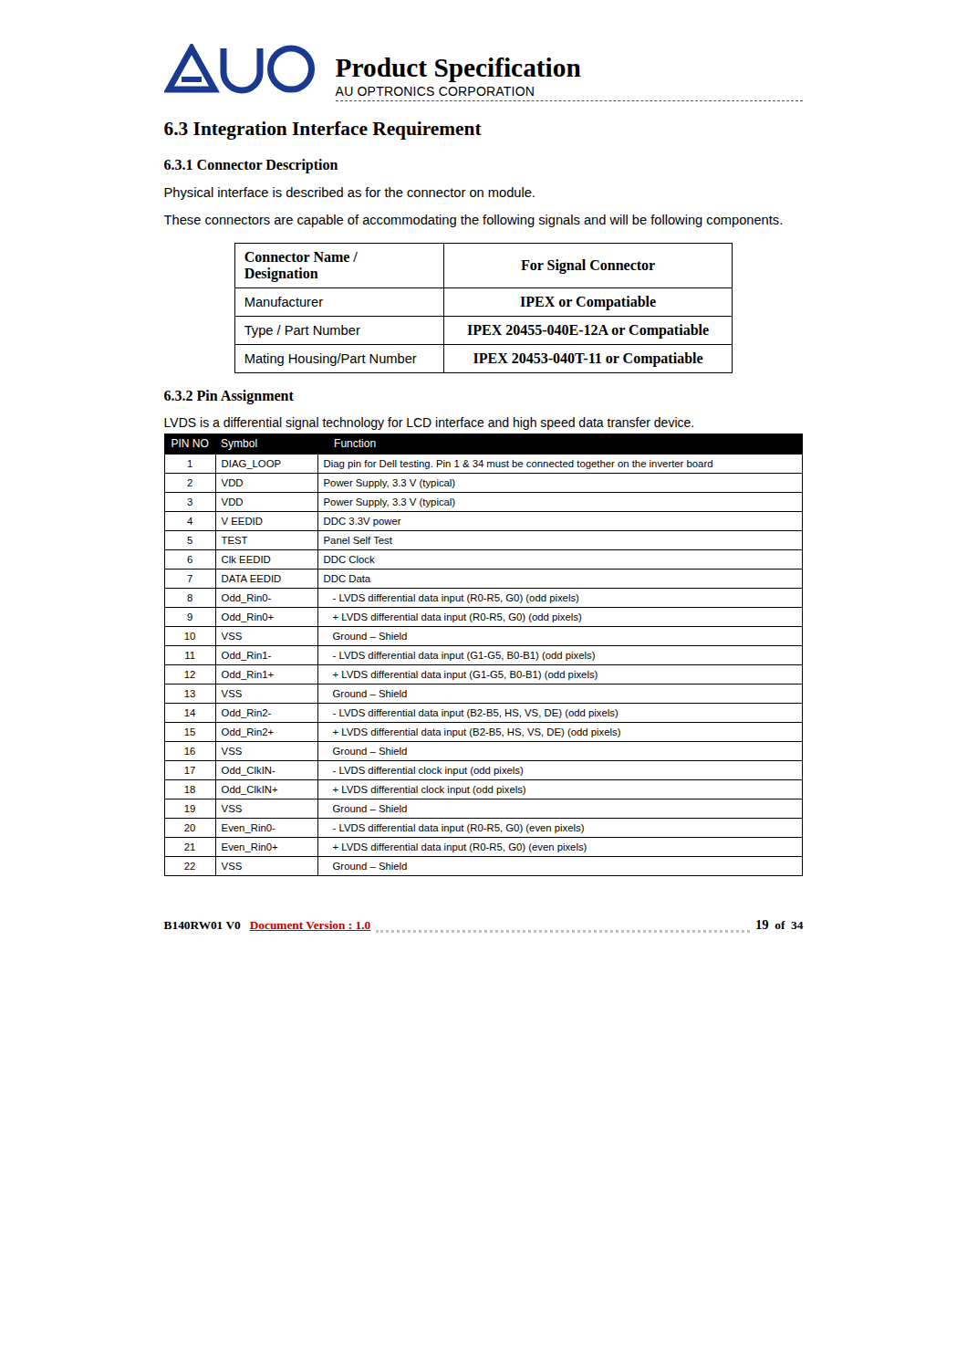Product Specification
AU OPTRONICS CORPORATION
6.3 Integration Interface Requirement
6.3.1 Connector Description
Physical interface is described as for the connector on module.
These connectors are capable of accommodating the following signals and will be following components.
| Connector Name / Designation | For Signal Connector |
| Manufacturer | IPEX or Compatiable |
| Type / Part Number | IPEX 20455-040E-12A or Compatiable |
| Mating Housing/Part Number | IPEX 20453-040T-11 or Compatiable |
6.3.2 Pin Assignment
LVDS is a differential signal technology for LCD interface and high speed data transfer device.
| PIN NO | Symbol | Function |
| --- | --- | --- |
| 1 | DIAG_LOOP | Diag pin for Dell testing. Pin 1 & 34 must be connected together on the inverter board |
| 2 | VDD | Power Supply, 3.3 V (typical) |
| 3 | VDD | Power Supply, 3.3 V (typical) |
| 4 | V EEDID | DDC 3.3V power |
| 5 | TEST | Panel Self Test |
| 6 | Clk EEDID | DDC Clock |
| 7 | DATA EEDID | DDC Data |
| 8 | Odd_Rin0- | - LVDS differential data input (R0-R5, G0) (odd pixels) |
| 9 | Odd_Rin0+ | + LVDS differential data input (R0-R5, G0) (odd pixels) |
| 10 | VSS | Ground – Shield |
| 11 | Odd_Rin1- | - LVDS differential data input (G1-G5, B0-B1) (odd pixels) |
| 12 | Odd_Rin1+ | + LVDS differential data input (G1-G5, B0-B1) (odd pixels) |
| 13 | VSS | Ground – Shield |
| 14 | Odd_Rin2- | - LVDS differential data input (B2-B5, HS, VS, DE) (odd pixels) |
| 15 | Odd_Rin2+ | + LVDS differential data input (B2-B5, HS, VS, DE) (odd pixels) |
| 16 | VSS | Ground – Shield |
| 17 | Odd_ClkIN- | - LVDS differential clock input (odd pixels) |
| 18 | Odd_ClkIN+ | + LVDS differential clock input (odd pixels) |
| 19 | VSS | Ground – Shield |
| 20 | Even_Rin0- | - LVDS differential data input (R0-R5, G0) (even pixels) |
| 21 | Even_Rin0+ | + LVDS differential data input (R0-R5, G0) (even pixels) |
| 22 | VSS | Ground – Shield |
B140RW01 V0 Document Version : 1.0
19 of 34